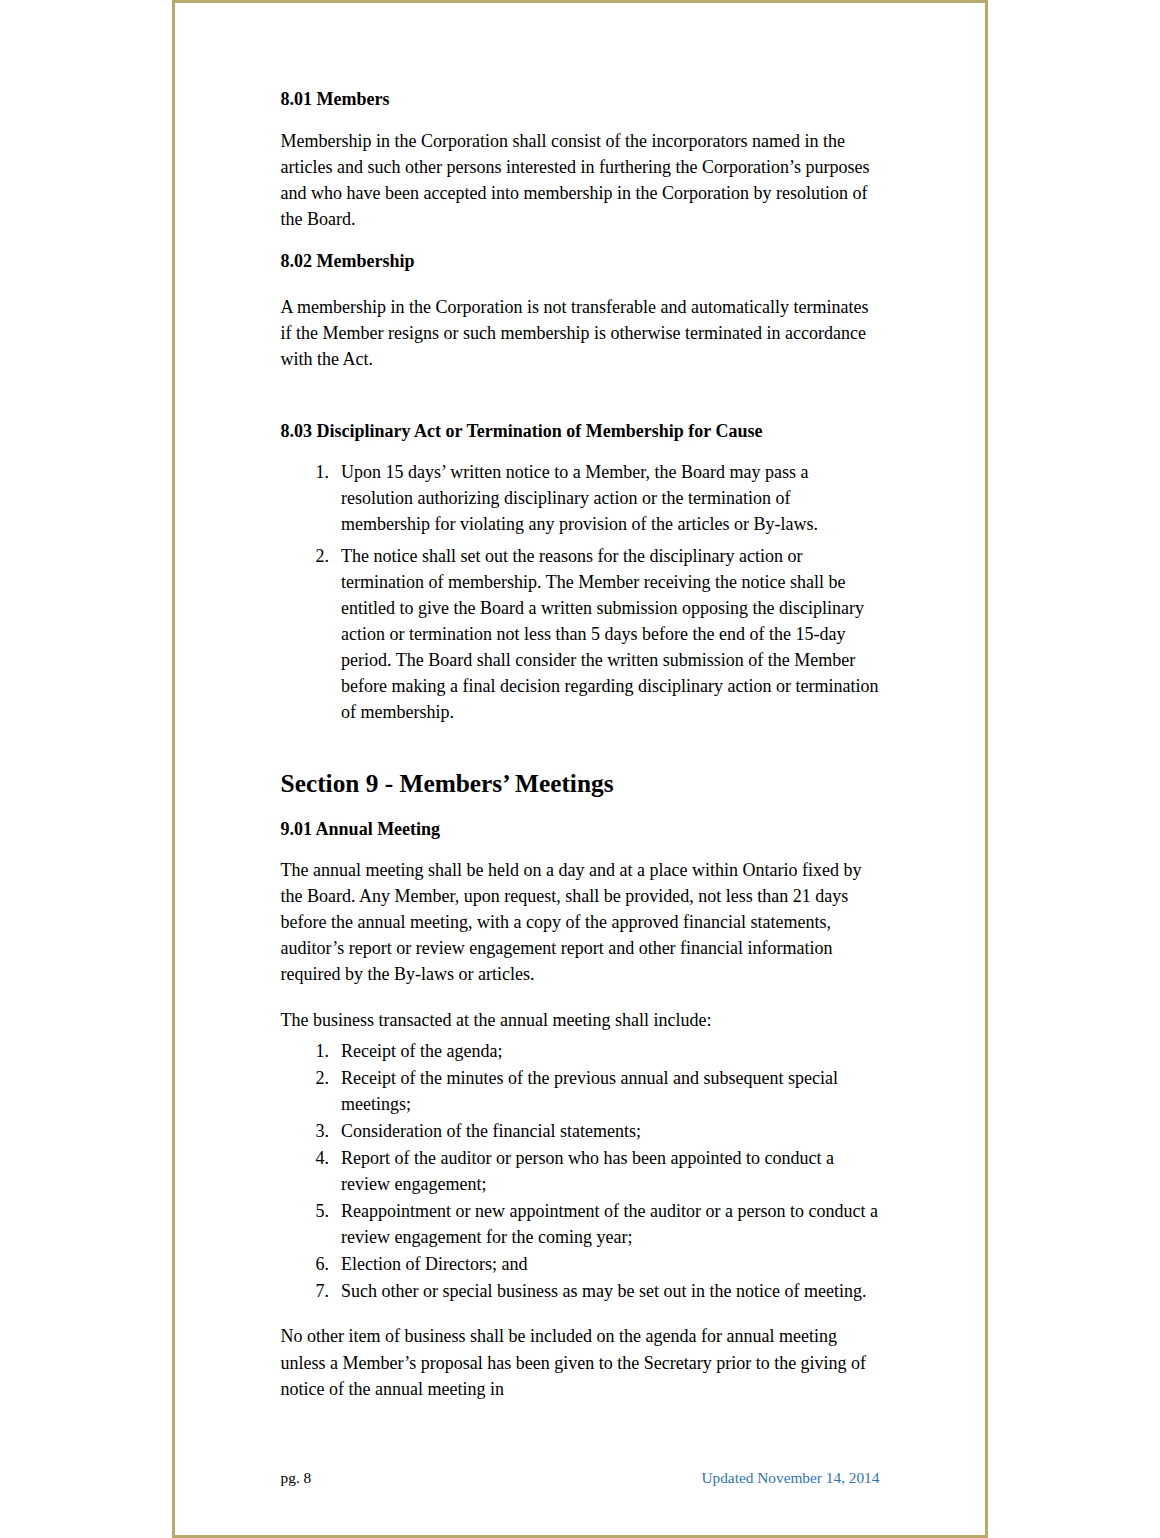8.01 Members
Membership in the Corporation shall consist of the incorporators named in the articles and such other persons interested in furthering the Corporation’s purposes and who have been accepted into membership in the Corporation by resolution of the Board.
8.02 Membership
A membership in the Corporation is not transferable and automatically terminates if the Member resigns or such membership is otherwise terminated in accordance with the Act.
8.03 Disciplinary Act or Termination of Membership for Cause
Upon 15 days’ written notice to a Member, the Board may pass a resolution authorizing disciplinary action or the termination of membership for violating any provision of the articles or By-laws.
The notice shall set out the reasons for the disciplinary action or termination of membership. The Member receiving the notice shall be entitled to give the Board a written submission opposing the disciplinary action or termination not less than 5 days before the end of the 15-day period. The Board shall consider the written submission of the Member before making a final decision regarding disciplinary action or termination of membership.
Section 9 - Members’ Meetings
9.01 Annual Meeting
The annual meeting shall be held on a day and at a place within Ontario fixed by the Board. Any Member, upon request, shall be provided, not less than 21 days before the annual meeting, with a copy of the approved financial statements, auditor’s report or review engagement report and other financial information required by the By-laws or articles.
The business transacted at the annual meeting shall include:
Receipt of the agenda;
Receipt of the minutes of the previous annual and subsequent special meetings;
Consideration of the financial statements;
Report of the auditor or person who has been appointed to conduct a review engagement;
Reappointment or new appointment of the auditor or a person to conduct a review engagement for the coming year;
Election of Directors; and
Such other or special business as may be set out in the notice of meeting.
No other item of business shall be included on the agenda for annual meeting unless a Member’s proposal has been given to the Secretary prior to the giving of notice of the annual meeting in
pg. 8 Updated November 14, 2014